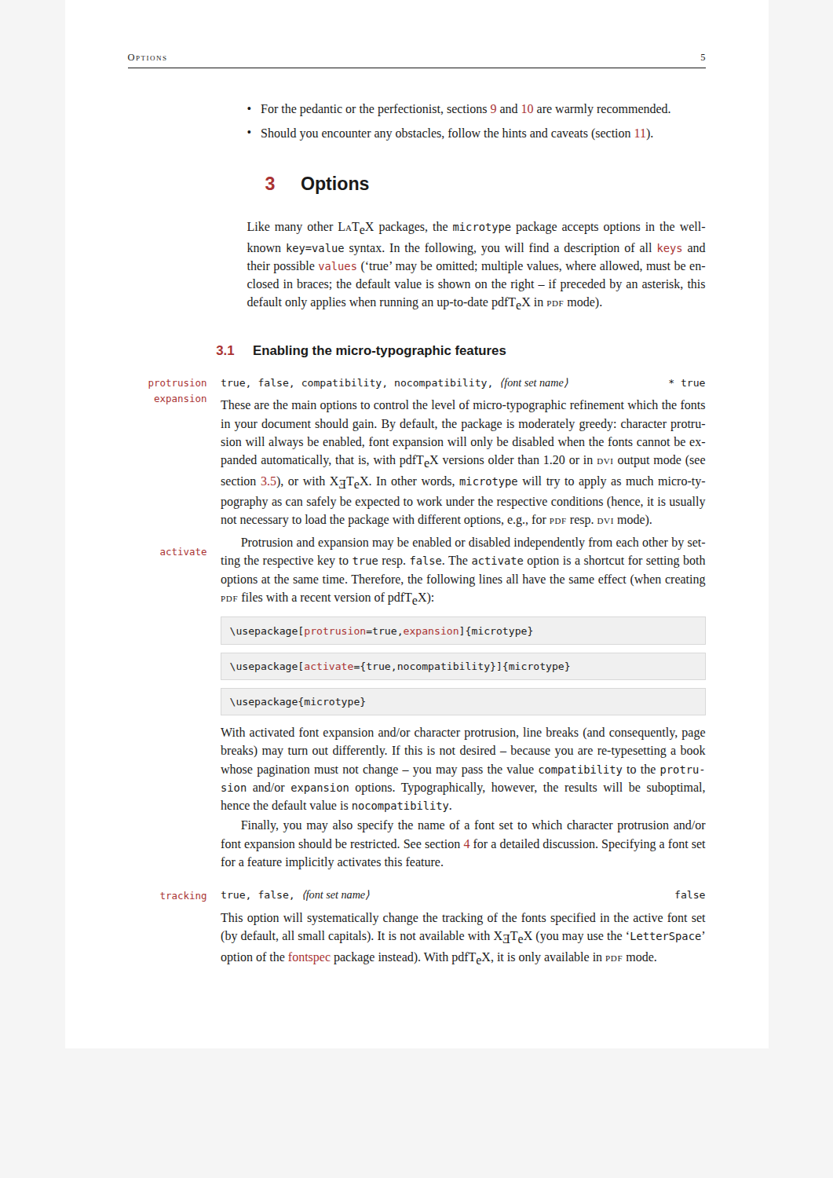Options 5
For the pedantic or the perfectionist, sections 9 and 10 are warmly recommended.
Should you encounter any obstacles, follow the hints and caveats (section 11).
3 Options
Like many other La Te X packages, the microtype package accepts options in the well-known key=value syntax. In the following, you will find a description of all keys and their possible values (‘true’ may be omitted; multiple values, where allowed, must be enclosed in braces; the default value is shown on the right – if preceded by an asterisk, this default only applies when running an up-to-date pdfTe X in pdf mode).
3.1 Enabling the micro-typographic features
protrusion
expansion
true, false, compatibility, nocompatibility, ⟨font set name⟩ * true
These are the main options to control the level of micro-typographic refinement which the fonts in your document should gain. By default, the package is moderately greedy: character protrusion will always be enabled, font expansion will only be disabled when the fonts cannot be expanded automatically, that is, with pdfTe X versions older than 1.20 or in dvi output mode (see section 3.5), or with XƎTe X. In other words, microtype will try to apply as much micro-typography as can safely be expected to work under the respective conditions (hence, it is usually not necessary to load the package with different options, e.g., for pdf resp. dvi mode).
activate
Protrusion and expansion may be enabled or disabled independently from each other by setting the respective key to true resp. false. The activate option is a shortcut for setting both options at the same time. Therefore, the following lines all have the same effect (when creating pdf files with a recent version of pdfTe X):
\usepackage[protrusion=true,expansion]{microtype}
\usepackage[activate={true,nocompatibility}]{microtype}
\usepackage{microtype}
With activated font expansion and/or character protrusion, line breaks (and consequently, page breaks) may turn out differently. If this is not desired – because you are re-typesetting a book whose pagination must not change – you may pass the value compatibility to the protrusion and/or expansion options. Typographically, however, the results will be suboptimal, hence the default value is nocompatibility.
Finally, you may also specify the name of a font set to which character protrusion and/or font expansion should be restricted. See section 4 for a detailed discussion. Specifying a font set for a feature implicitly activates this feature.
tracking
true, false, ⟨font set name⟩ false
This option will systematically change the tracking of the fonts specified in the active font set (by default, all small capitals). It is not available with XƎTe X (you may use the ‘LetterSpace’ option of the fontspec package instead). With pdfTe X, it is only available in pdf mode.